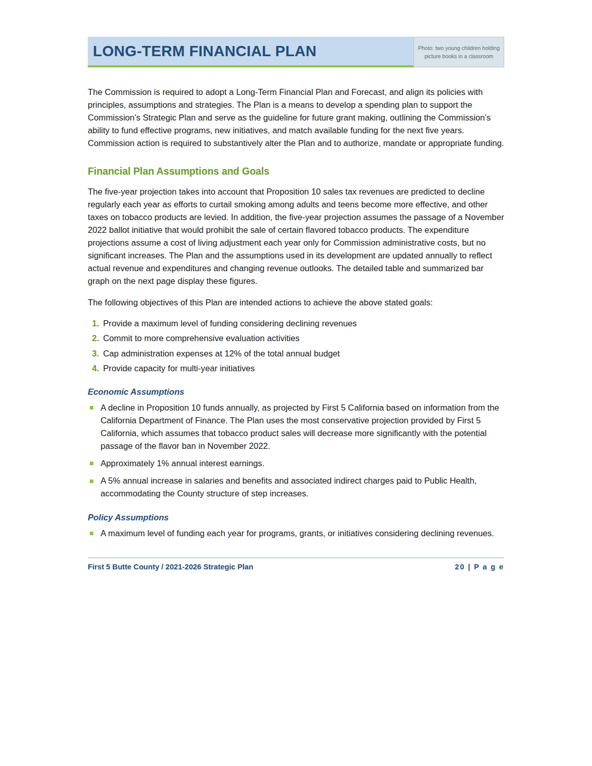LONG-TERM FINANCIAL PLAN
Photo: two young children holding picture books in a classroom
The Commission is required to adopt a Long-Term Financial Plan and Forecast, and align its policies with principles, assumptions and strategies. The Plan is a means to develop a spending plan to support the Commission's Strategic Plan and serve as the guideline for future grant making, outlining the Commission's ability to fund effective programs, new initiatives, and match available funding for the next five years. Commission action is required to substantively alter the Plan and to authorize, mandate or appropriate funding.
Financial Plan Assumptions and Goals
The five-year projection takes into account that Proposition 10 sales tax revenues are predicted to decline regularly each year as efforts to curtail smoking among adults and teens become more effective, and other taxes on tobacco products are levied. In addition, the five-year projection assumes the passage of a November 2022 ballot initiative that would prohibit the sale of certain flavored tobacco products. The expenditure projections assume a cost of living adjustment each year only for Commission administrative costs, but no significant increases. The Plan and the assumptions used in its development are updated annually to reflect actual revenue and expenditures and changing revenue outlooks. The detailed table and summarized bar graph on the next page display these figures.
The following objectives of this Plan are intended actions to achieve the above stated goals:
Provide a maximum level of funding considering declining revenues
Commit to more comprehensive evaluation activities
Cap administration expenses at 12% of the total annual budget
Provide capacity for multi-year initiatives
Economic Assumptions
A decline in Proposition 10 funds annually, as projected by First 5 California based on information from the California Department of Finance. The Plan uses the most conservative projection provided by First 5 California, which assumes that tobacco product sales will decrease more significantly with the potential passage of the flavor ban in November 2022.
Approximately 1% annual interest earnings.
A 5% annual increase in salaries and benefits and associated indirect charges paid to Public Health, accommodating the County structure of step increases.
Policy Assumptions
A maximum level of funding each year for programs, grants, or initiatives considering declining revenues.
First 5 Butte County / 2021-2026 Strategic Plan 20 | P a g e